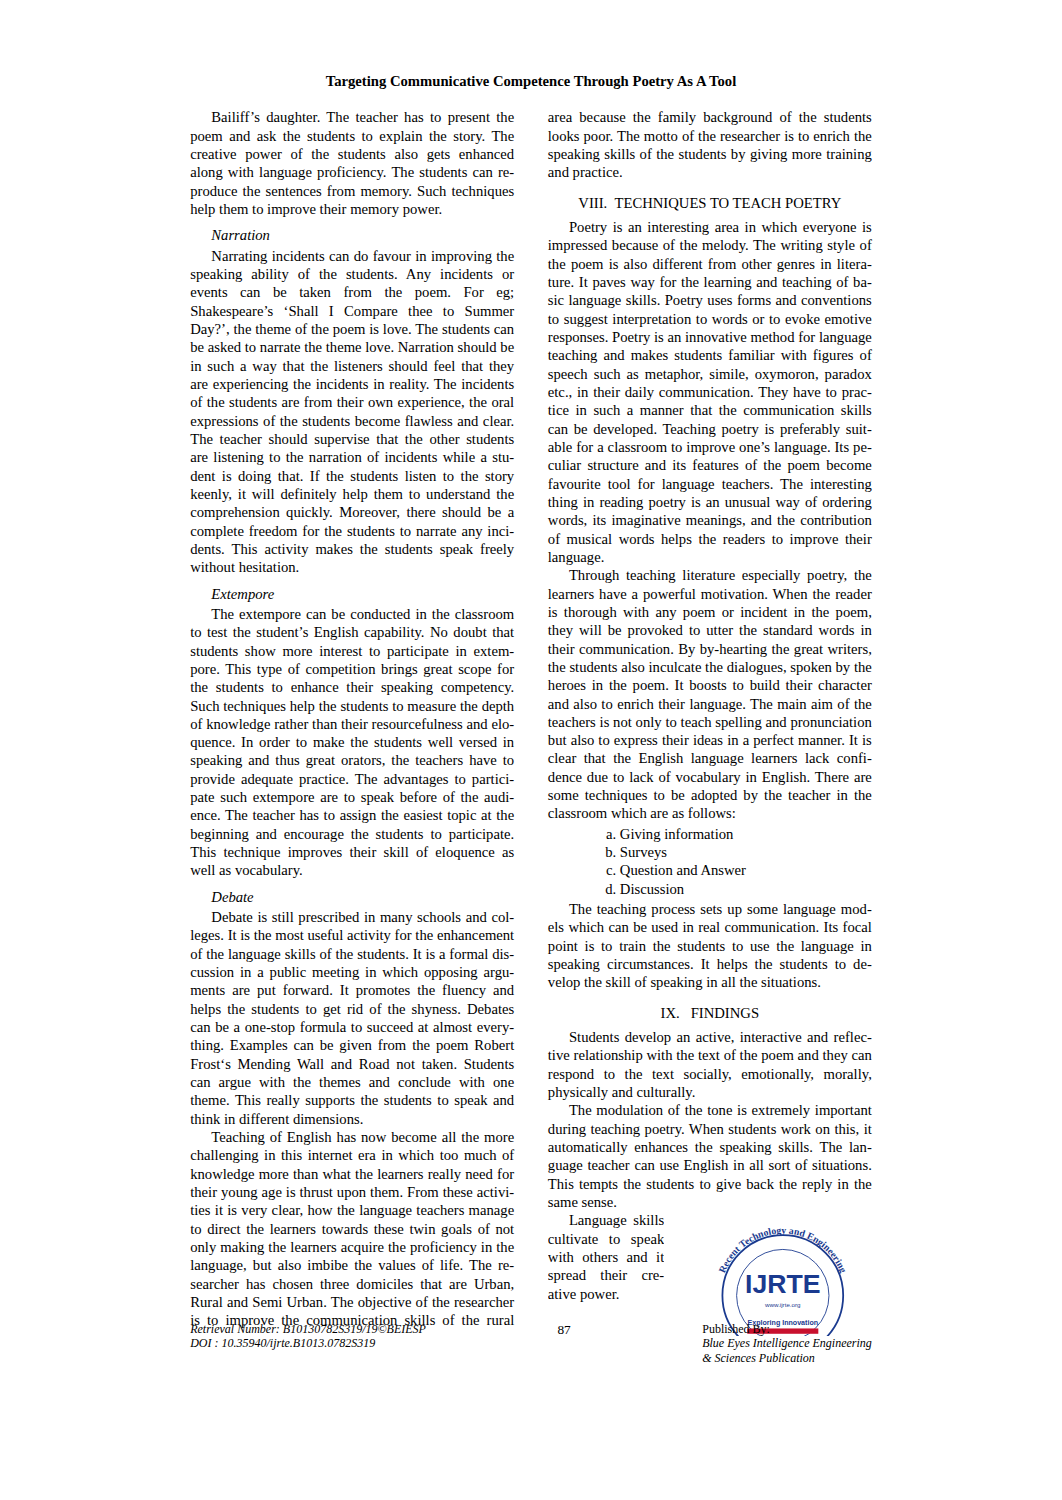Targeting Communicative Competence Through Poetry As A Tool
Bailiff’s daughter. The teacher has to present the poem and ask the students to explain the story. The creative power of the students also gets enhanced along with language proficiency. The students can reproduce the sentences from memory. Such techniques help them to improve their memory power.
Narration
Narrating incidents can do favour in improving the speaking ability of the students. Any incidents or events can be taken from the poem. For eg; Shakespeare’s ‘Shall I Compare thee to Summer Day?’, the theme of the poem is love. The students can be asked to narrate the theme love. Narration should be in such a way that the listeners should feel that they are experiencing the incidents in reality. The incidents of the students are from their own experience, the oral expressions of the students become flawless and clear. The teacher should supervise that the other students are listening to the narration of incidents while a student is doing that. If the students listen to the story keenly, it will definitely help them to understand the comprehension quickly. Moreover, there should be a complete freedom for the students to narrate any incidents. This activity makes the students speak freely without hesitation.
Extempore
The extempore can be conducted in the classroom to test the student’s English capability. No doubt that students show more interest to participate in extempore. This type of competition brings great scope for the students to enhance their speaking competency. Such techniques help the students to measure the depth of knowledge rather than their resourcefulness and eloquence. In order to make the students well versed in speaking and thus great orators, the teachers have to provide adequate practice. The advantages to participate such extempore are to speak before of the audience. The teacher has to assign the easiest topic at the beginning and encourage the students to participate. This technique improves their skill of eloquence as well as vocabulary.
Debate
Debate is still prescribed in many schools and colleges. It is the most useful activity for the enhancement of the language skills of the students. It is a formal discussion in a public meeting in which opposing arguments are put forward. It promotes the fluency and helps the students to get rid of the shyness. Debates can be a one-stop formula to succeed at almost everything. Examples can be given from the poem Robert Frost‘s Mending Wall and Road not taken. Students can argue with the themes and conclude with one theme. This really supports the students to speak and think in different dimensions.
Teaching of English has now become all the more challenging in this internet era in which too much of knowledge more than what the learners really need for their young age is thrust upon them. From these activities it is very clear, how the language teachers manage to direct the learners towards these twin goals of not only making the learners acquire the proficiency in the language, but also imbibe the values of life. The researcher has chosen three domiciles that are Urban, Rural and Semi Urban. The objective of the researcher is to improve the communication skills of the rural area because the family background of the students looks poor. The motto of the researcher is to enrich the speaking skills of the students by giving more training and practice.
VIII. Techniques to Teach Poetry
Poetry is an interesting area in which everyone is impressed because of the melody. The writing style of the poem is also different from other genres in literature. It paves way for the learning and teaching of basic language skills. Poetry uses forms and conventions to suggest interpretation to words or to evoke emotive responses. Poetry is an innovative method for language teaching and makes students familiar with figures of speech such as metaphor, simile, oxymoron, paradox etc., in their daily communication. They have to practice in such a manner that the communication skills can be developed. Teaching poetry is preferably suitable for a classroom to improve one’s language. Its peculiar structure and its features of the poem become favourite tool for language teachers. The interesting thing in reading poetry is an unusual way of ordering words, its imaginative meanings, and the contribution of musical words helps the readers to improve their language.
Through teaching literature especially poetry, the learners have a powerful motivation. When the reader is thorough with any poem or incident in the poem, they will be provoked to utter the standard words in their communication. By by-hearting the great writers, the students also inculcate the dialogues, spoken by the heroes in the poem. It boosts to build their character and also to enrich their language. The main aim of the teachers is not only to teach spelling and pronunciation but also to express their ideas in a perfect manner. It is clear that the English language learners lack confidence due to lack of vocabulary in English. There are some techniques to be adopted by the teacher in the classroom which are as follows:
Giving information
Surveys
Question and Answer
Discussion
The teaching process sets up some language models which can be used in real communication. Its focal point is to train the students to use the language in speaking circumstances. It helps the students to develop the skill of speaking in all the situations.
IX. Findings
Students develop an active, interactive and reflective relationship with the text of the poem and they can respond to the text socially, emotionally, morally, physically and culturally.
The modulation of the tone is extremely important during teaching poetry. When students work on this, it automatically enhances the speaking skills. The language teacher can use English in all sort of situations. This tempts the students to give back the reply in the same sense.
Recent Technology and Engineering International Journal of IJRTE www.ijrte.org Exploring Innovation
Language skills cultivate to speak with others and it spread their creative power.
Retrieval Number: B10130782S319/19©BEIESP
DOI : 10.35940/ijrte.B1013.0782S319
Published By:
Blue Eyes Intelligence Engineering
& Sciences Publication
87